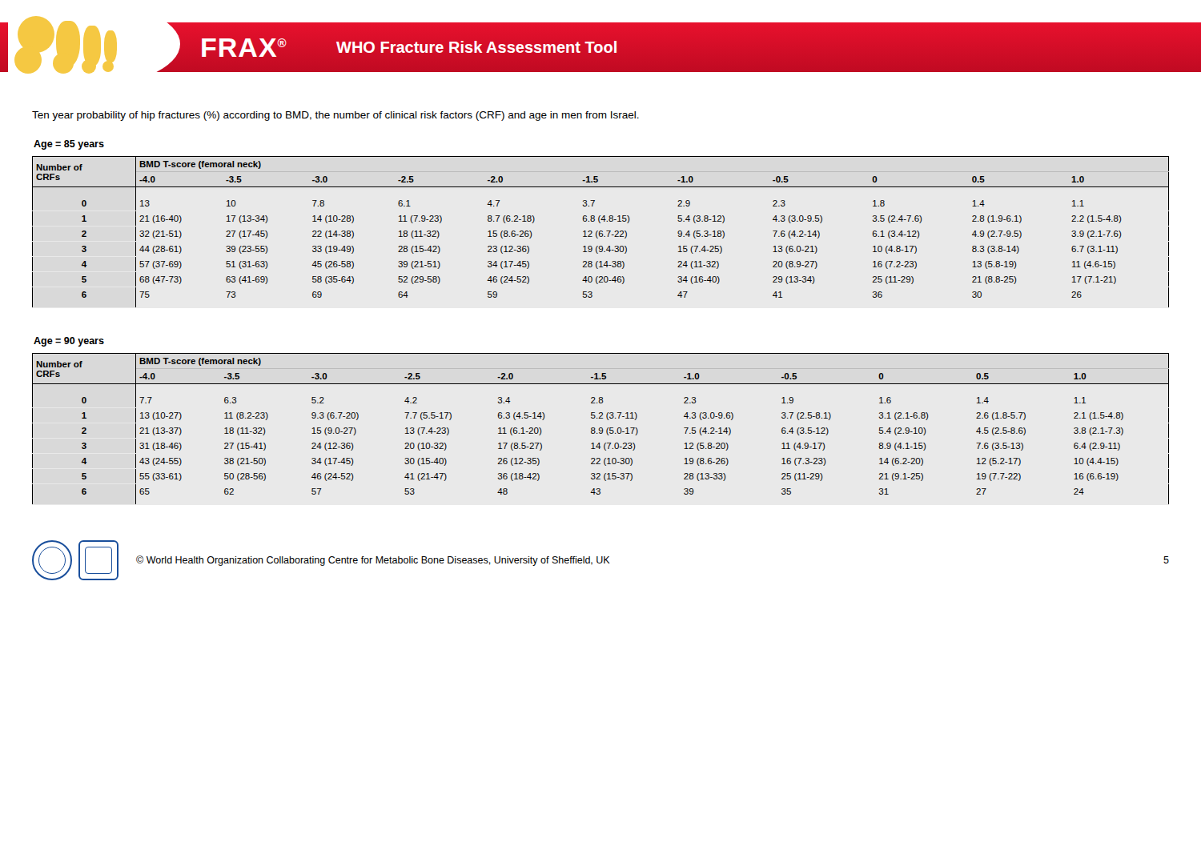FRAX®
WHO Fracture Risk Assessment Tool
Ten year probability of hip fractures (%) according to BMD, the number of clinical risk factors (CRF) and age in men from Israel.
Age = 85 years
| Number of CRFs | BMD T-score (femoral neck) |
| --- | --- |
| -4.0 | -3.5 | -3.0 | -2.5 | -2.0 | -1.5 | -1.0 | -0.5 | 0 | 0.5 | 1.0 |
| 0 | 13 | 10 | 7.8 | 6.1 | 4.7 | 3.7 | 2.9 | 2.3 | 1.8 | 1.4 | 1.1 |
| 1 | 21 (16-40) | 17 (13-34) | 14 (10-28) | 11 (7.9-23) | 8.7 (6.2-18) | 6.8 (4.8-15) | 5.4 (3.8-12) | 4.3 (3.0-9.5) | 3.5 (2.4-7.6) | 2.8 (1.9-6.1) | 2.2 (1.5-4.8) |
| 2 | 32 (21-51) | 27 (17-45) | 22 (14-38) | 18 (11-32) | 15 (8.6-26) | 12 (6.7-22) | 9.4 (5.3-18) | 7.6 (4.2-14) | 6.1 (3.4-12) | 4.9 (2.7-9.5) | 3.9 (2.1-7.6) |
| 3 | 44 (28-61) | 39 (23-55) | 33 (19-49) | 28 (15-42) | 23 (12-36) | 19 (9.4-30) | 15 (7.4-25) | 13 (6.0-21) | 10 (4.8-17) | 8.3 (3.8-14) | 6.7 (3.1-11) |
| 4 | 57 (37-69) | 51 (31-63) | 45 (26-58) | 39 (21-51) | 34 (17-45) | 28 (14-38) | 24 (11-32) | 20 (8.9-27) | 16 (7.2-23) | 13 (5.8-19) | 11 (4.6-15) |
| 5 | 68 (47-73) | 63 (41-69) | 58 (35-64) | 52 (29-58) | 46 (24-52) | 40 (20-46) | 34 (16-40) | 29 (13-34) | 25 (11-29) | 21 (8.8-25) | 17 (7.1-21) |
| 6 | 75 | 73 | 69 | 64 | 59 | 53 | 47 | 41 | 36 | 30 | 26 |
Age = 90 years
| Number of CRFs | BMD T-score (femoral neck) |
| --- | --- |
| -4.0 | -3.5 | -3.0 | -2.5 | -2.0 | -1.5 | -1.0 | -0.5 | 0 | 0.5 | 1.0 |
| 0 | 7.7 | 6.3 | 5.2 | 4.2 | 3.4 | 2.8 | 2.3 | 1.9 | 1.6 | 1.4 | 1.1 |
| 1 | 13 (10-27) | 11 (8.2-23) | 9.3 (6.7-20) | 7.7 (5.5-17) | 6.3 (4.5-14) | 5.2 (3.7-11) | 4.3 (3.0-9.6) | 3.7 (2.5-8.1) | 3.1 (2.1-6.8) | 2.6 (1.8-5.7) | 2.1 (1.5-4.8) |
| 2 | 21 (13-37) | 18 (11-32) | 15 (9.0-27) | 13 (7.4-23) | 11 (6.1-20) | 8.9 (5.0-17) | 7.5 (4.2-14) | 6.4 (3.5-12) | 5.4 (2.9-10) | 4.5 (2.5-8.6) | 3.8 (2.1-7.3) |
| 3 | 31 (18-46) | 27 (15-41) | 24 (12-36) | 20 (10-32) | 17 (8.5-27) | 14 (7.0-23) | 12 (5.8-20) | 11 (4.9-17) | 8.9 (4.1-15) | 7.6 (3.5-13) | 6.4 (2.9-11) |
| 4 | 43 (24-55) | 38 (21-50) | 34 (17-45) | 30 (15-40) | 26 (12-35) | 22 (10-30) | 19 (8.6-26) | 16 (7.3-23) | 14 (6.2-20) | 12 (5.2-17) | 10 (4.4-15) |
| 5 | 55 (33-61) | 50 (28-56) | 46 (24-52) | 41 (21-47) | 36 (18-42) | 32 (15-37) | 28 (13-33) | 25 (11-29) | 21 (9.1-25) | 19 (7.7-22) | 16 (6.6-19) |
| 6 | 65 | 62 | 57 | 53 | 48 | 43 | 39 | 35 | 31 | 27 | 24 |
© World Health Organization Collaborating Centre for Metabolic Bone Diseases, University of Sheffield, UK
5